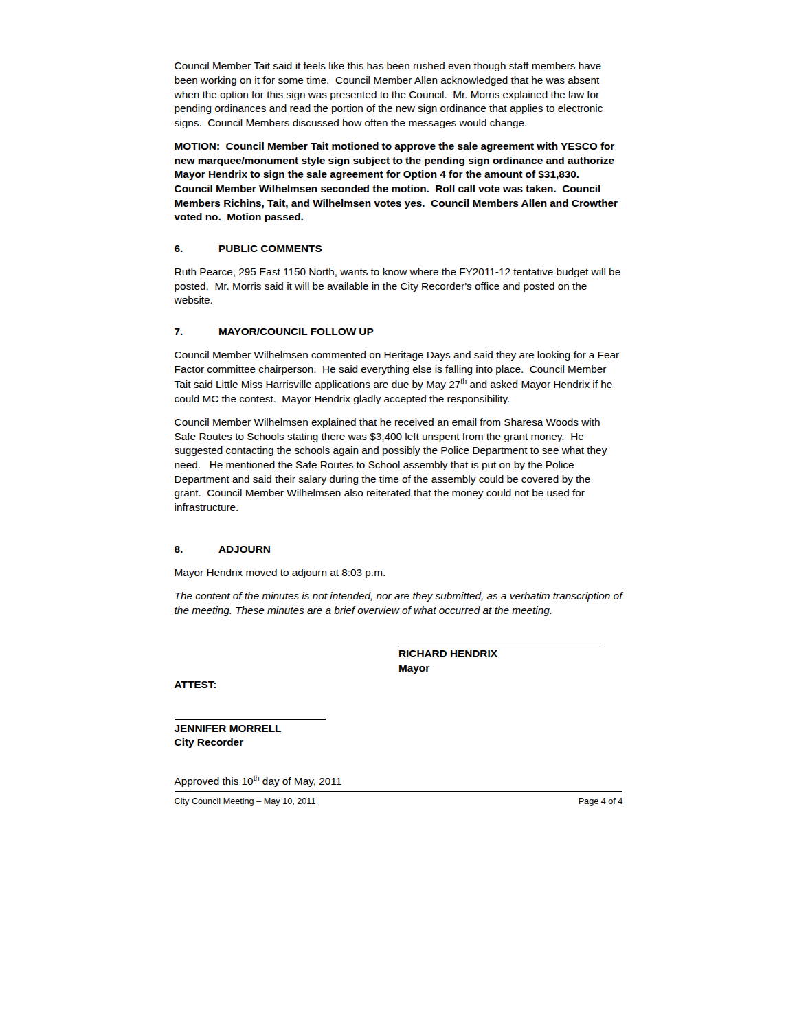Council Member Tait said it feels like this has been rushed even though staff members have been working on it for some time. Council Member Allen acknowledged that he was absent when the option for this sign was presented to the Council. Mr. Morris explained the law for pending ordinances and read the portion of the new sign ordinance that applies to electronic signs. Council Members discussed how often the messages would change.
MOTION: Council Member Tait motioned to approve the sale agreement with YESCO for new marquee/monument style sign subject to the pending sign ordinance and authorize Mayor Hendrix to sign the sale agreement for Option 4 for the amount of $31,830. Council Member Wilhelmsen seconded the motion. Roll call vote was taken. Council Members Richins, Tait, and Wilhelmsen votes yes. Council Members Allen and Crowther voted no. Motion passed.
6. PUBLIC COMMENTS
Ruth Pearce, 295 East 1150 North, wants to know where the FY2011-12 tentative budget will be posted. Mr. Morris said it will be available in the City Recorder's office and posted on the website.
7. MAYOR/COUNCIL FOLLOW UP
Council Member Wilhelmsen commented on Heritage Days and said they are looking for a Fear Factor committee chairperson. He said everything else is falling into place. Council Member Tait said Little Miss Harrisville applications are due by May 27th and asked Mayor Hendrix if he could MC the contest. Mayor Hendrix gladly accepted the responsibility.
Council Member Wilhelmsen explained that he received an email from Sharesa Woods with Safe Routes to Schools stating there was $3,400 left unspent from the grant money. He suggested contacting the schools again and possibly the Police Department to see what they need. He mentioned the Safe Routes to School assembly that is put on by the Police Department and said their salary during the time of the assembly could be covered by the grant. Council Member Wilhelmsen also reiterated that the money could not be used for infrastructure.
8. ADJOURN
Mayor Hendrix moved to adjourn at 8:03 p.m.
The content of the minutes is not intended, nor are they submitted, as a verbatim transcription of the meeting. These minutes are a brief overview of what occurred at the meeting.
RICHARD HENDRIX
Mayor
ATTEST:
JENNIFER MORRELL
City Recorder
Approved this 10th day of May, 2011
City Council Meeting – May 10, 2011 Page 4 of 4